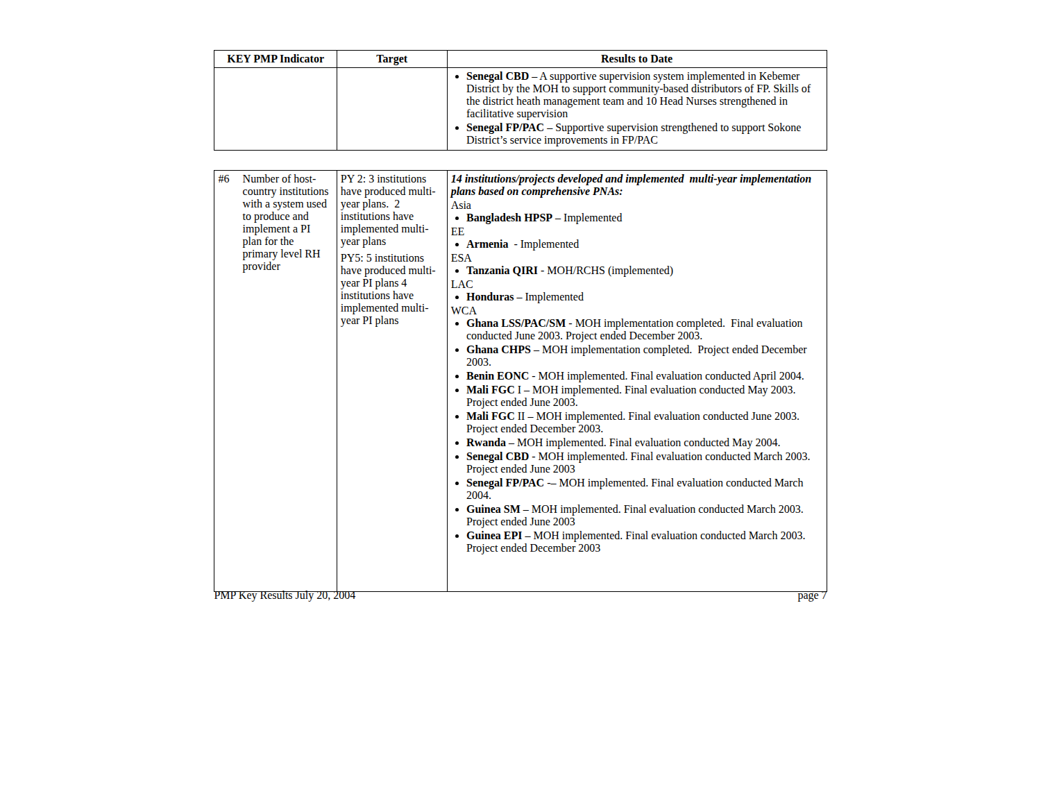| KEY PMP Indicator | Target | Results to Date |
| --- | --- | --- |
| | | Senegal CBD – A supportive supervision system implemented in Kebemer District by the MOH to support community-based distributors of FP. Skills of the district heath management team and 10 Head Nurses strengthened in facilitative supervision Senegal FP/PAC – Supportive supervision strengthened to support Sokone District’s service improvements in FP/PAC |
| #6 Number of host-country institutions with a system used to produce and implement a PI plan for the primary level RH provider | PY 2: 3 institutions have produced multi-year plans. 2 institutions have implemented multi-year plans PY5: 5 institutions have produced multi-year PI plans 4 institutions have implemented multi-year PI plans | 14 institutions/projects developed and implemented multi-year implementation plans based on comprehensive PNAs: Asia Bangladesh HPSP – Implemented EE Armenia - Implemented ESA Tanzania QIRI - MOH/RCHS (implemented) LAC Honduras – Implemented WCA Ghana LSS/PAC/SM - MOH implementation completed. Final evaluation conducted June 2003. Project ended December 2003. Ghana CHPS – MOH implementation completed. Project ended December 2003. Benin EONC - MOH implemented. Final evaluation conducted April 2004. Mali FGC I – MOH implemented. Final evaluation conducted May 2003. Project ended June 2003. Mali FGC II – MOH implemented. Final evaluation conducted June 2003. Project ended December 2003. Rwanda – MOH implemented. Final evaluation conducted May 2004. Senegal CBD - MOH implemented. Final evaluation conducted March 2003. Project ended June 2003 Senegal FP/PAC -– MOH implemented. Final evaluation conducted March 2004. Guinea SM – MOH implemented. Final evaluation conducted March 2003. Project ended June 2003 Guinea EPI – MOH implemented. Final evaluation conducted March 2003. Project ended December 2003 |
PMP Key Results July 20, 2004 page 7